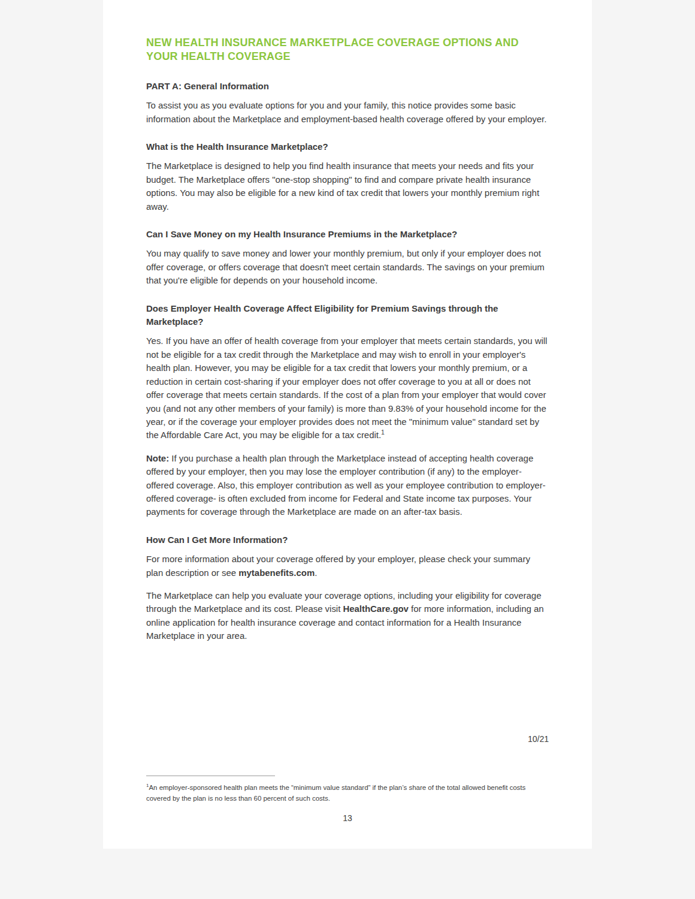New Health Insurance Marketplace Coverage Options and Your Health Coverage
PART A: General Information
To assist you as you evaluate options for you and your family, this notice provides some basic information about the Marketplace and employment-based health coverage offered by your employer.
What is the Health Insurance Marketplace?
The Marketplace is designed to help you find health insurance that meets your needs and fits your budget. The Marketplace offers "one-stop shopping" to find and compare private health insurance options. You may also be eligible for a new kind of tax credit that lowers your monthly premium right away.
Can I Save Money on my Health Insurance Premiums in the Marketplace?
You may qualify to save money and lower your monthly premium, but only if your employer does not offer coverage, or offers coverage that doesn't meet certain standards. The savings on your premium that you're eligible for depends on your household income.
Does Employer Health Coverage Affect Eligibility for Premium Savings through the Marketplace?
Yes. If you have an offer of health coverage from your employer that meets certain standards, you will not be eligible for a tax credit through the Marketplace and may wish to enroll in your employer's health plan. However, you may be eligible for a tax credit that lowers your monthly premium, or a reduction in certain cost-sharing if your employer does not offer coverage to you at all or does not offer coverage that meets certain standards. If the cost of a plan from your employer that would cover you (and not any other members of your family) is more than 9.83% of your household income for the year, or if the coverage your employer provides does not meet the "minimum value" standard set by the Affordable Care Act, you may be eligible for a tax credit.1
Note: If you purchase a health plan through the Marketplace instead of accepting health coverage offered by your employer, then you may lose the employer contribution (if any) to the employer-offered coverage. Also, this employer contribution as well as your employee contribution to employer-offered coverage- is often excluded from income for Federal and State income tax purposes. Your payments for coverage through the Marketplace are made on an after-tax basis.
How Can I Get More Information?
For more information about your coverage offered by your employer, please check your summary plan description or see mytabenefits.com.
The Marketplace can help you evaluate your coverage options, including your eligibility for coverage through the Marketplace and its cost. Please visit HealthCare.gov for more information, including an online application for health insurance coverage and contact information for a Health Insurance Marketplace in your area.
10/21
1An employer-sponsored health plan meets the “minimum value standard” if the plan’s share of the total allowed benefit costs covered by the plan is no less than 60 percent of such costs.
13